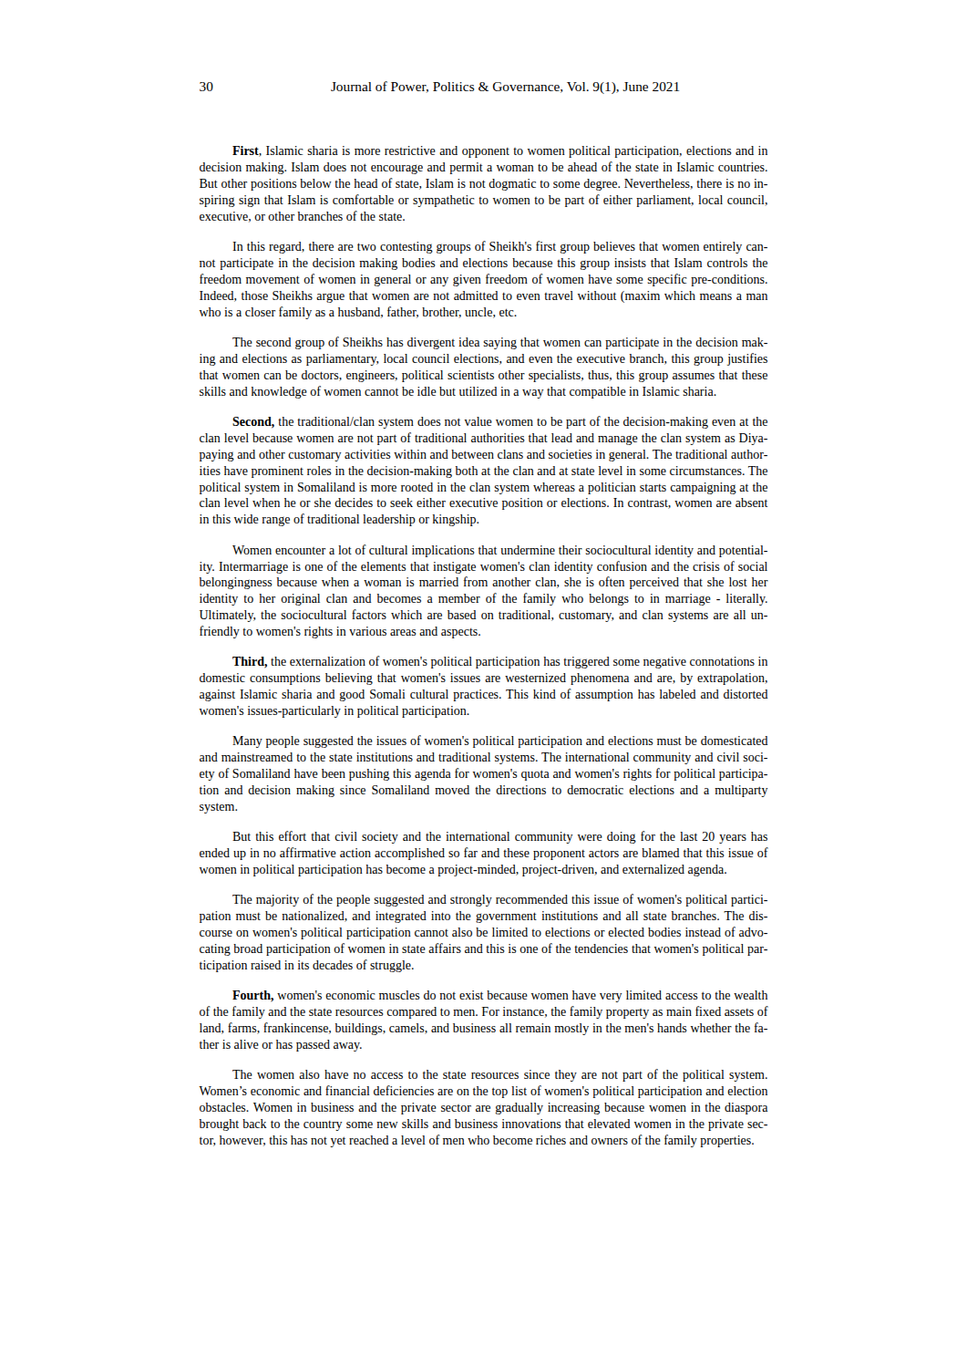30
Journal of Power, Politics & Governance, Vol. 9(1), June 2021
First, Islamic sharia is more restrictive and opponent to women political participation, elections and in decision making. Islam does not encourage and permit a woman to be ahead of the state in Islamic countries. But other positions below the head of state, Islam is not dogmatic to some degree. Nevertheless, there is no inspiring sign that Islam is comfortable or sympathetic to women to be part of either parliament, local council, executive, or other branches of the state.
In this regard, there are two contesting groups of Sheikh's first group believes that women entirely cannot participate in the decision making bodies and elections because this group insists that Islam controls the freedom movement of women in general or any given freedom of women have some specific pre-conditions. Indeed, those Sheikhs argue that women are not admitted to even travel without (maxim which means a man who is a closer family as a husband, father, brother, uncle, etc.
The second group of Sheikhs has divergent idea saying that women can participate in the decision making and elections as parliamentary, local council elections, and even the executive branch, this group justifies that women can be doctors, engineers, political scientists other specialists, thus, this group assumes that these skills and knowledge of women cannot be idle but utilized in a way that compatible in Islamic sharia.
Second, the traditional/clan system does not value women to be part of the decision-making even at the clan level because women are not part of traditional authorities that lead and manage the clan system as Diya-paying and other customary activities within and between clans and societies in general. The traditional authorities have prominent roles in the decision-making both at the clan and at state level in some circumstances. The political system in Somaliland is more rooted in the clan system whereas a politician starts campaigning at the clan level when he or she decides to seek either executive position or elections. In contrast, women are absent in this wide range of traditional leadership or kingship.
Women encounter a lot of cultural implications that undermine their sociocultural identity and potentiality. Intermarriage is one of the elements that instigate women's clan identity confusion and the crisis of social belongingness because when a woman is married from another clan, she is often perceived that she lost her identity to her original clan and becomes a member of the family who belongs to in marriage - literally. Ultimately, the sociocultural factors which are based on traditional, customary, and clan systems are all unfriendly to women's rights in various areas and aspects.
Third, the externalization of women's political participation has triggered some negative connotations in domestic consumptions believing that women's issues are westernized phenomena and are, by extrapolation, against Islamic sharia and good Somali cultural practices. This kind of assumption has labeled and distorted women's issues-particularly in political participation.
Many people suggested the issues of women's political participation and elections must be domesticated and mainstreamed to the state institutions and traditional systems. The international community and civil society of Somaliland have been pushing this agenda for women's quota and women's rights for political participation and decision making since Somaliland moved the directions to democratic elections and a multiparty system.
But this effort that civil society and the international community were doing for the last 20 years has ended up in no affirmative action accomplished so far and these proponent actors are blamed that this issue of women in political participation has become a project-minded, project-driven, and externalized agenda.
The majority of the people suggested and strongly recommended this issue of women's political participation must be nationalized, and integrated into the government institutions and all state branches. The discourse on women's political participation cannot also be limited to elections or elected bodies instead of advocating broad participation of women in state affairs and this is one of the tendencies that women's political participation raised in its decades of struggle.
Fourth, women's economic muscles do not exist because women have very limited access to the wealth of the family and the state resources compared to men. For instance, the family property as main fixed assets of land, farms, frankincense, buildings, camels, and business all remain mostly in the men's hands whether the father is alive or has passed away.
The women also have no access to the state resources since they are not part of the political system. Women’s economic and financial deficiencies are on the top list of women's political participation and election obstacles. Women in business and the private sector are gradually increasing because women in the diaspora brought back to the country some new skills and business innovations that elevated women in the private sector, however, this has not yet reached a level of men who become riches and owners of the family properties.